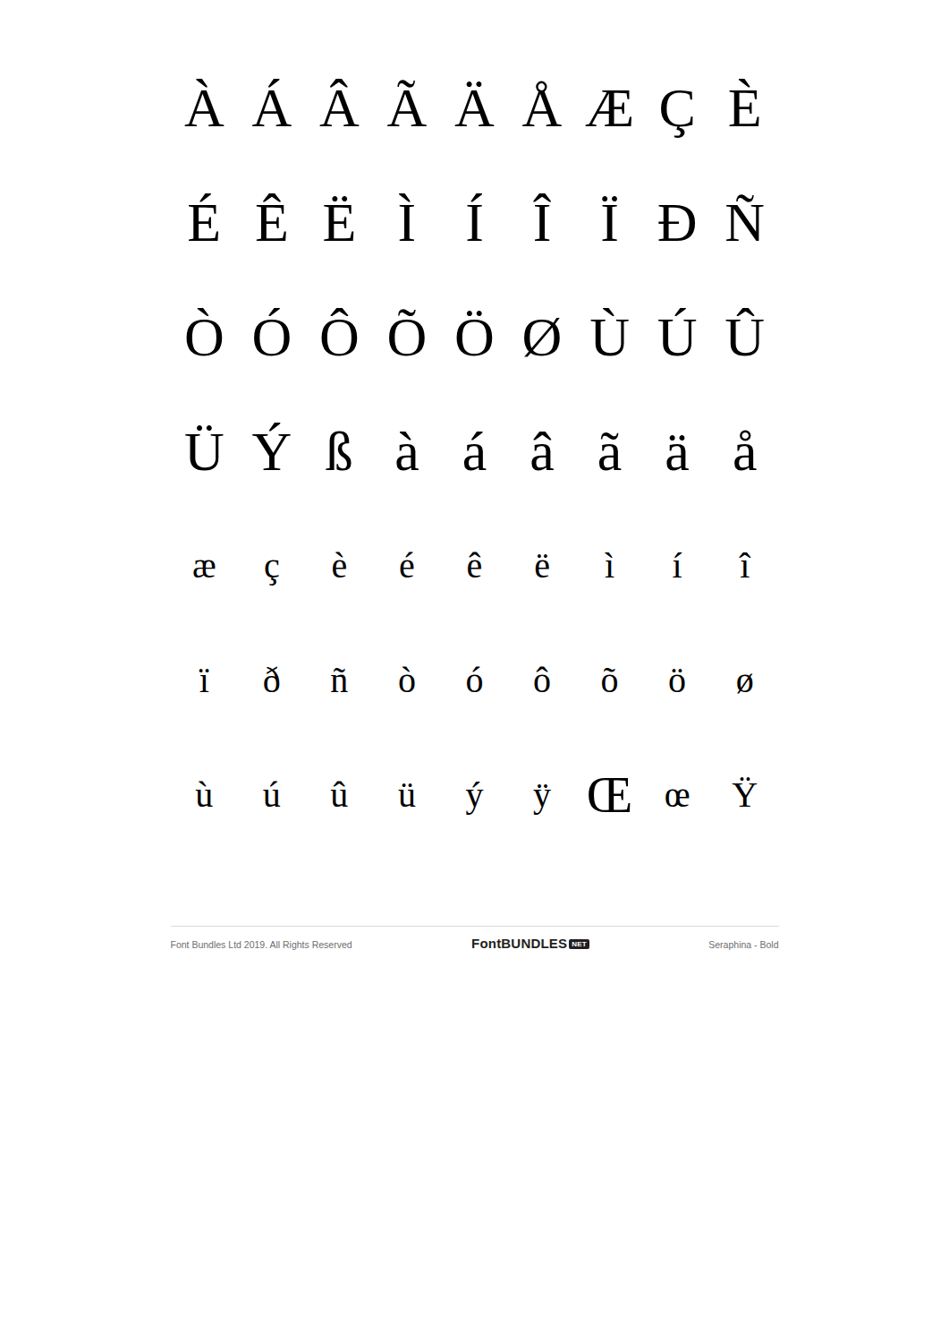| À | Á | Â | Ã | Ä | Å | Æ | Ç | È |
| É | Ê | Ë | Ì | Í | Î | Ï | Ð | Ñ |
| Ò | Ó | Ô | Õ | Ö | Ø | Ù | Ú | Û |
| Ü | Ý | ß | à | á | â | ã | ä | å |
| æ | ç | è | é | ê | ë | ì | í | î |
| ï | ð | ñ | ò | ó | ô | õ | ö | ø |
| ù | ú | û | ü | ý | ÿ | Œ | œ | Ÿ |
Font Bundles Ltd 2019. All Rights Reserved
FontBUNDLESNET
Seraphina - Bold